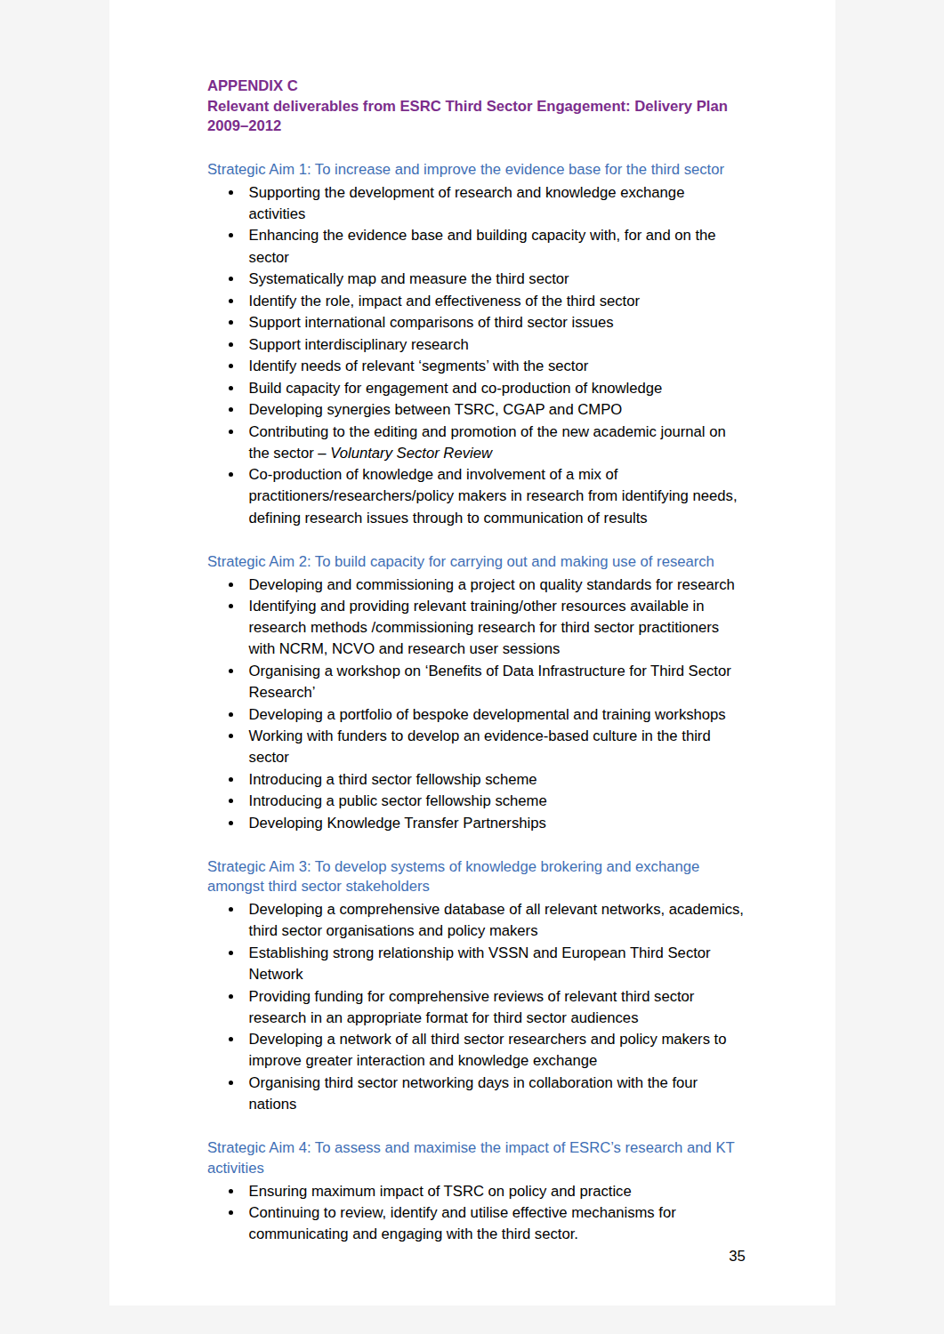APPENDIX CRelevant deliverables from ESRC Third Sector Engagement: Delivery Plan 2009–2012
Strategic Aim 1: To increase and improve the evidence base for the third sector
Supporting the development of research and knowledge exchange activities
Enhancing the evidence base and building capacity with, for and on the sector
Systematically map and measure the third sector
Identify the role, impact and effectiveness of the third sector
Support international comparisons of third sector issues
Support interdisciplinary research
Identify needs of relevant ‘segments’ with the sector
Build capacity for engagement and co-production of knowledge
Developing synergies between TSRC, CGAP and CMPO
Contributing to the editing and promotion of the new academic journal on the sector – Voluntary Sector Review
Co-production of knowledge and involvement of a mix of practitioners/researchers/policy makers in research from identifying needs, defining research issues through to communication of results
Strategic Aim 2: To build capacity for carrying out and making use of research
Developing and commissioning a project on quality standards for research
Identifying and providing relevant training/other resources available in research methods /commissioning research for third sector practitioners with NCRM, NCVO and research user sessions
Organising a workshop on ‘Benefits of Data Infrastructure for Third Sector Research’
Developing a portfolio of bespoke developmental and training workshops
Working with funders to develop an evidence-based culture in the third sector
Introducing a third sector fellowship scheme
Introducing a public sector fellowship scheme
Developing Knowledge Transfer Partnerships
Strategic Aim 3: To develop systems of knowledge brokering and exchange amongst third sector stakeholders
Developing a comprehensive database of all relevant networks, academics, third sector organisations and policy makers
Establishing strong relationship with VSSN and European Third Sector Network
Providing funding for comprehensive reviews of relevant third sector research in an appropriate format for third sector audiences
Developing a network of all third sector researchers and policy makers to improve greater interaction and knowledge exchange
Organising third sector networking days in collaboration with the four nations
Strategic Aim 4: To assess and maximise the impact of ESRC’s research and KT activities
Ensuring maximum impact of TSRC on policy and practice
Continuing to review, identify and utilise effective mechanisms for communicating and engaging with the third sector.
35